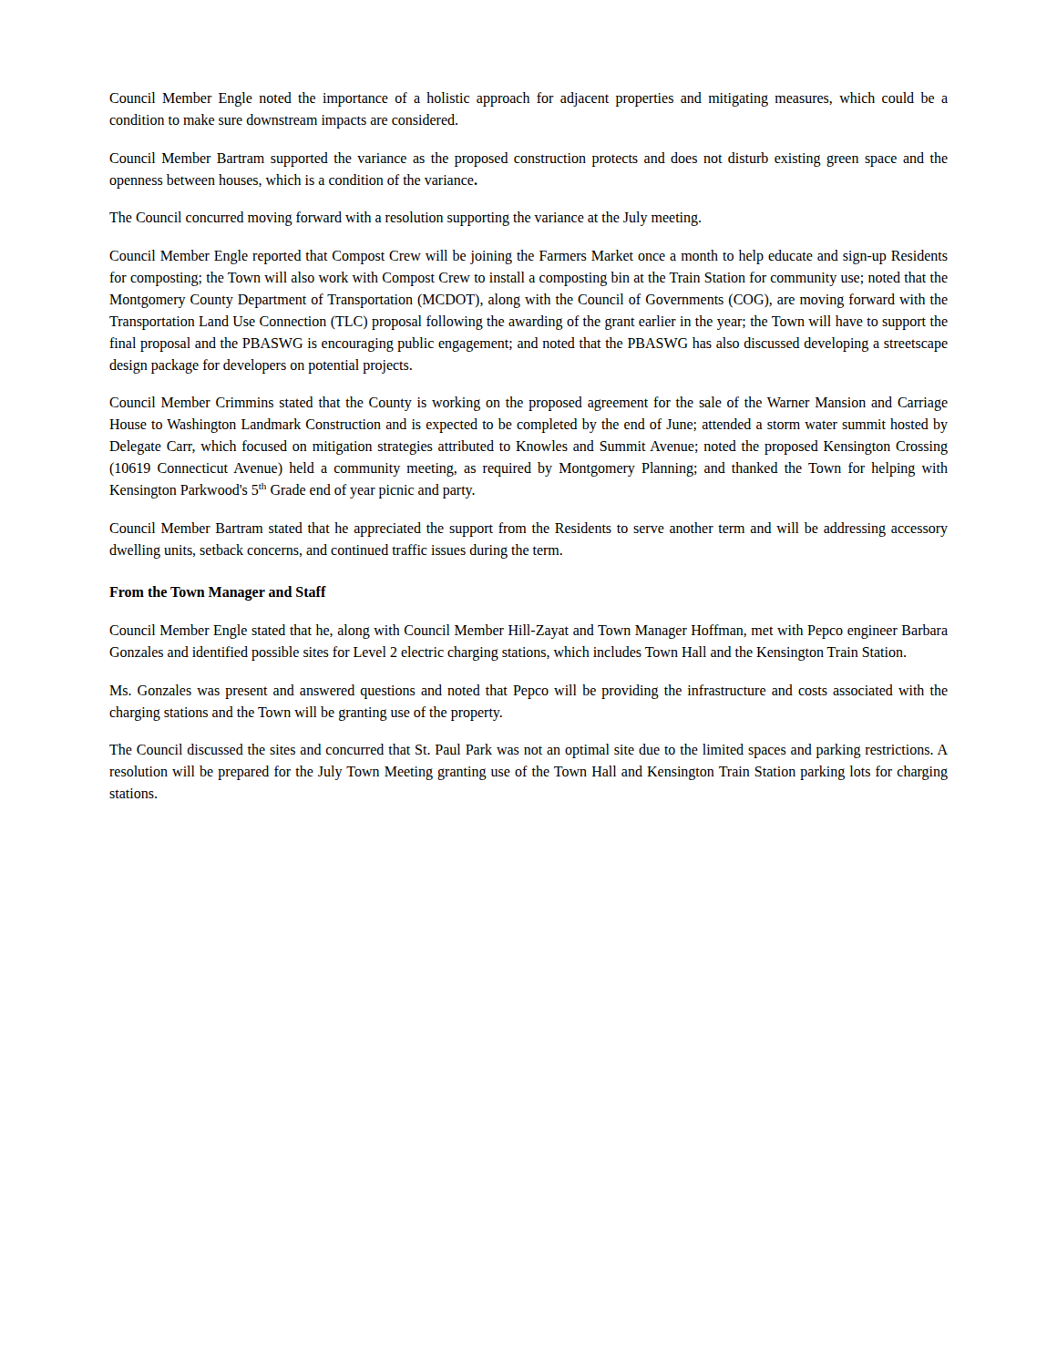Council Member Engle noted the importance of a holistic approach for adjacent properties and mitigating measures, which could be a condition to make sure downstream impacts are considered.
Council Member Bartram supported the variance as the proposed construction protects and does not disturb existing green space and the openness between houses, which is a condition of the variance.
The Council concurred moving forward with a resolution supporting the variance at the July meeting.
Council Member Engle reported that Compost Crew will be joining the Farmers Market once a month to help educate and sign-up Residents for composting; the Town will also work with Compost Crew to install a composting bin at the Train Station for community use; noted that the Montgomery County Department of Transportation (MCDOT), along with the Council of Governments (COG), are moving forward with the Transportation Land Use Connection (TLC) proposal following the awarding of the grant earlier in the year; the Town will have to support the final proposal and the PBASWG is encouraging public engagement; and noted that the PBASWG has also discussed developing a streetscape design package for developers on potential projects.
Council Member Crimmins stated that the County is working on the proposed agreement for the sale of the Warner Mansion and Carriage House to Washington Landmark Construction and is expected to be completed by the end of June; attended a storm water summit hosted by Delegate Carr, which focused on mitigation strategies attributed to Knowles and Summit Avenue; noted the proposed Kensington Crossing (10619 Connecticut Avenue) held a community meeting, as required by Montgomery Planning; and thanked the Town for helping with Kensington Parkwood's 5th Grade end of year picnic and party.
Council Member Bartram stated that he appreciated the support from the Residents to serve another term and will be addressing accessory dwelling units, setback concerns, and continued traffic issues during the term.
From the Town Manager and Staff
Council Member Engle stated that he, along with Council Member Hill-Zayat and Town Manager Hoffman, met with Pepco engineer Barbara Gonzales and identified possible sites for Level 2 electric charging stations, which includes Town Hall and the Kensington Train Station.
Ms. Gonzales was present and answered questions and noted that Pepco will be providing the infrastructure and costs associated with the charging stations and the Town will be granting use of the property.
The Council discussed the sites and concurred that St. Paul Park was not an optimal site due to the limited spaces and parking restrictions. A resolution will be prepared for the July Town Meeting granting use of the Town Hall and Kensington Train Station parking lots for charging stations.